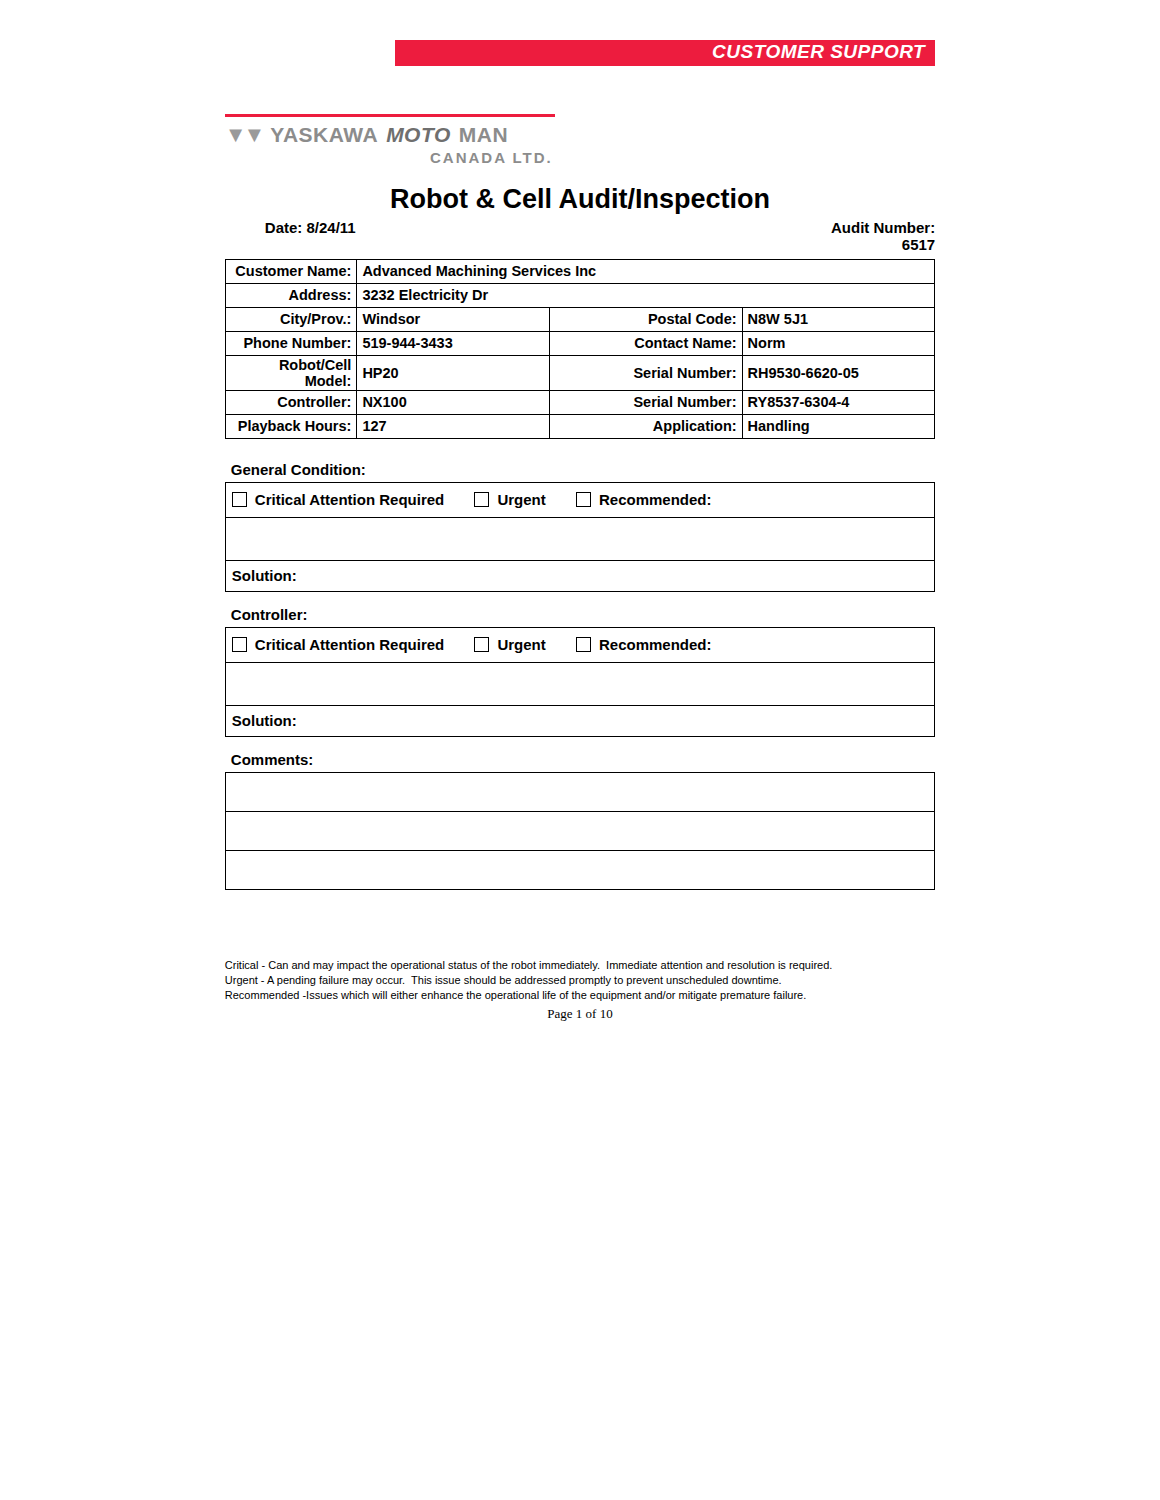CUSTOMER SUPPORT
▼▼ YASKAWA MOTO MAN
CANADA LTD.
Robot & Cell Audit/Inspection
Date: 8/24/11
Audit Number:6517
| Customer Name: | Advanced Machining Services Inc |
| Address: | 3232 Electricity Dr |
| City/Prov.: | Windsor | Postal Code: | N8W 5J1 |
| Phone Number: | 519-944-3433 | Contact Name: | Norm |
| Robot/Cell Model: | HP20 | Serial Number: | RH9530-6620-05 |
| Controller: | NX100 | Serial Number: | RY8537-6304-4 |
| Playback Hours: | 127 | Application: | Handling |
General Condition:
| Critical Attention Required Urgent Recommended: |
| Solution: |
Controller:
| Critical Attention Required Urgent Recommended: |
| Solution: |
Comments:
Critical - Can and may impact the operational status of the robot immediately. Immediate attention and resolution is required.
Urgent - A pending failure may occur. This issue should be addressed promptly to prevent unscheduled downtime.
Recommended -Issues which will either enhance the operational life of the equipment and/or mitigate premature failure.
Page 1 of 10